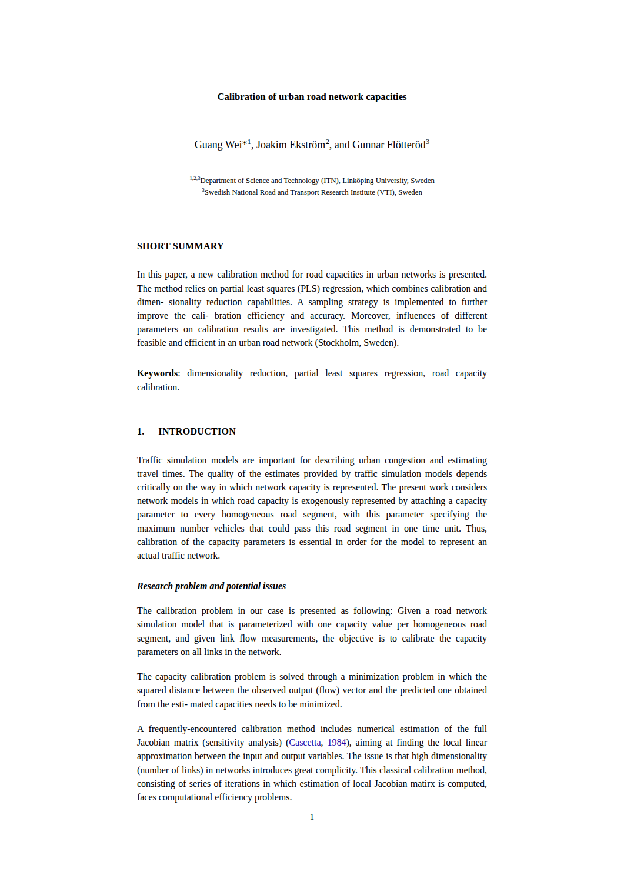Calibration of urban road network capacities
Guang Wei*1, Joakim Ekström2, and Gunnar Flötteröd3
1,2,3Department of Science and Technology (ITN), Linköping University, Sweden
3Swedish National Road and Transport Research Institute (VTI), Sweden
SHORT SUMMARY
In this paper, a new calibration method for road capacities in urban networks is presented. The method relies on partial least squares (PLS) regression, which combines calibration and dimen- sionality reduction capabilities. A sampling strategy is implemented to further improve the cali- bration efficiency and accuracy. Moreover, influences of different parameters on calibration results are investigated. This method is demonstrated to be feasible and efficient in an urban road network (Stockholm, Sweden).
Keywords: dimensionality reduction, partial least squares regression, road capacity calibration.
1. INTRODUCTION
Traffic simulation models are important for describing urban congestion and estimating travel times. The quality of the estimates provided by traffic simulation models depends critically on the way in which network capacity is represented. The present work considers network models in which road capacity is exogenously represented by attaching a capacity parameter to every homogeneous road segment, with this parameter specifying the maximum number vehicles that could pass this road segment in one time unit. Thus, calibration of the capacity parameters is essential in order for the model to represent an actual traffic network.
Research problem and potential issues
The calibration problem in our case is presented as following: Given a road network simulation model that is parameterized with one capacity value per homogeneous road segment, and given link flow measurements, the objective is to calibrate the capacity parameters on all links in the network.
The capacity calibration problem is solved through a minimization problem in which the squared distance between the observed output (flow) vector and the predicted one obtained from the esti- mated capacities needs to be minimized.
A frequently-encountered calibration method includes numerical estimation of the full Jacobian matrix (sensitivity analysis) (Cascetta, 1984), aiming at finding the local linear approximation between the input and output variables. The issue is that high dimensionality (number of links) in networks introduces great complicity. This classical calibration method, consisting of series of iterations in which estimation of local Jacobian matirx is computed, faces computational efficiency problems.
1